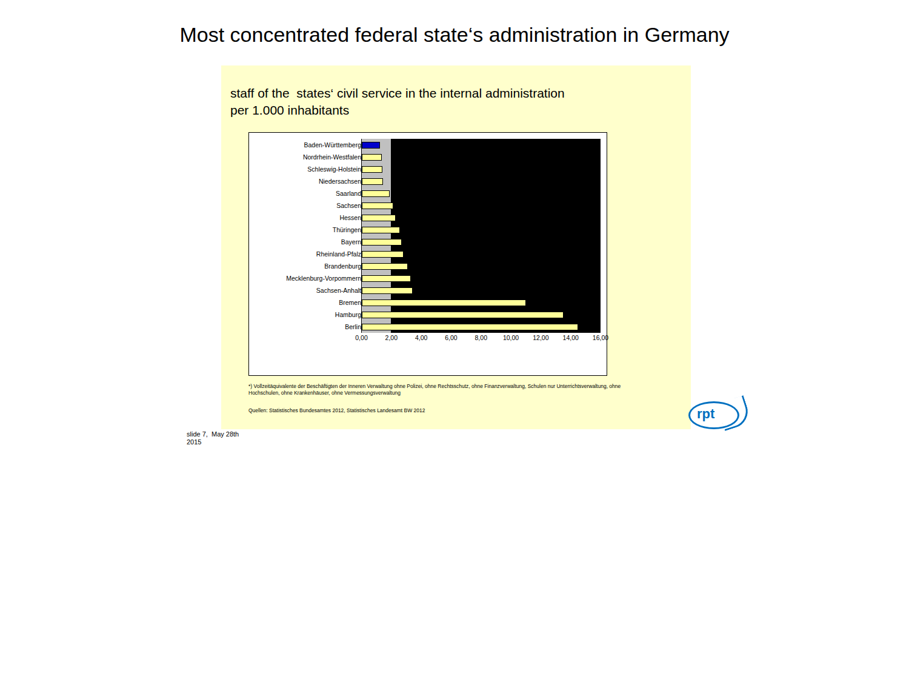Most concentrated federal state‘s administration in Germany
staff of the states‘ civil service in the internal administration
per 1.000 inhabitants
| Baden-Württemberg | |
| Nordrhein-Westfalen | |
| Schleswig-Holstein | |
| Niedersachsen | |
| Saarland | |
| Sachsen | |
| Hessen | |
| Thüringen | |
| Bayern | |
| Rheinland-Pfalz | |
| Brandenburg | |
| Mecklenburg-Vorpommern | |
| Sachsen-Anhalt | |
| Bremen | |
| Hamburg | |
| Berlin | |
| | 0,00 2,00 4,00 6,00 8,00 10,00 12,00 14,00 16,00 |
*) Vollzeitäquivalente der Beschäftigten der Inneren Verwaltung ohne Polizei, ohne Rechtsschutz, ohne Finanzverwaltung, Schulen nur Unterrichtsverwaltung, ohne Hochschulen, ohne Krankenhäuser, ohne Vermessungsverwaltung
Quellen: Statistisches Bundesamtes 2012, Statistisches Landesamt BW 2012
rpt
slide 7, May 28th
2015